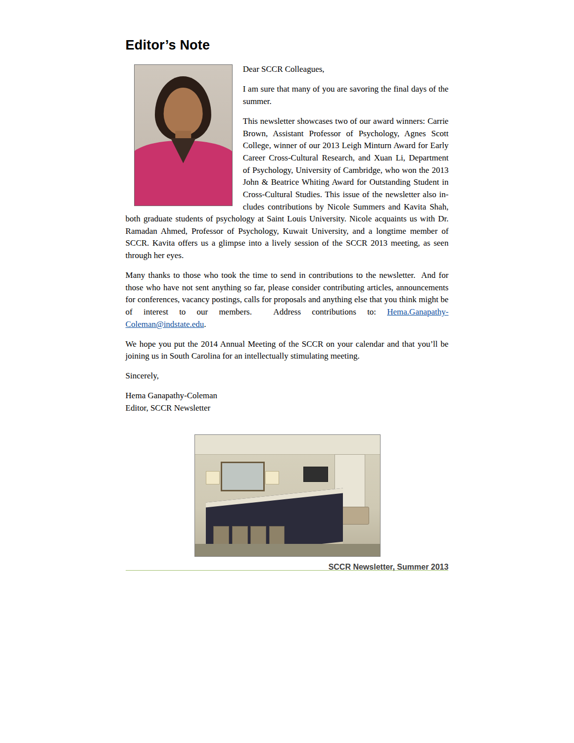Editor’s Note
Dear SCCR Colleagues,
I am sure that many of you are savoring the final days of the summer.
This newsletter showcases two of our award winners: Carrie Brown, Assistant Professor of Psychology, Agnes Scott College, winner of our 2013 Leigh Minturn Award for Early Career Cross-Cultural Research, and Xuan Li, Department of Psychology, University of Cambridge, who won the 2013 John & Beatrice Whiting Award for Outstanding Student in Cross-Cultural Studies. This issue of the newsletter also includes contributions by Nicole Summers and Kavita Shah, both graduate students of psychology at Saint Louis University. Nicole acquaints us with Dr. Ramadan Ahmed, Professor of Psychology, Kuwait University, and a longtime member of SCCR. Kavita offers us a glimpse into a lively session of the SCCR 2013 meeting, as seen through her eyes.
Many thanks to those who took the time to send in contributions to the newsletter. And for those who have not sent anything so far, please consider contributing articles, announcements for conferences, vacancy postings, calls for proposals and anything else that you think might be of interest to our members. Address contributions to: Hema.Ganapathy-Coleman@indstate.edu.
We hope you put the 2014 Annual Meeting of the SCCR on your calendar and that you’ll be joining us in South Carolina for an intellectually stimulating meeting.
Sincerely,
Hema Ganapathy-Coleman
Editor, SCCR Newsletter
SCCR Newsletter, Summer 2013